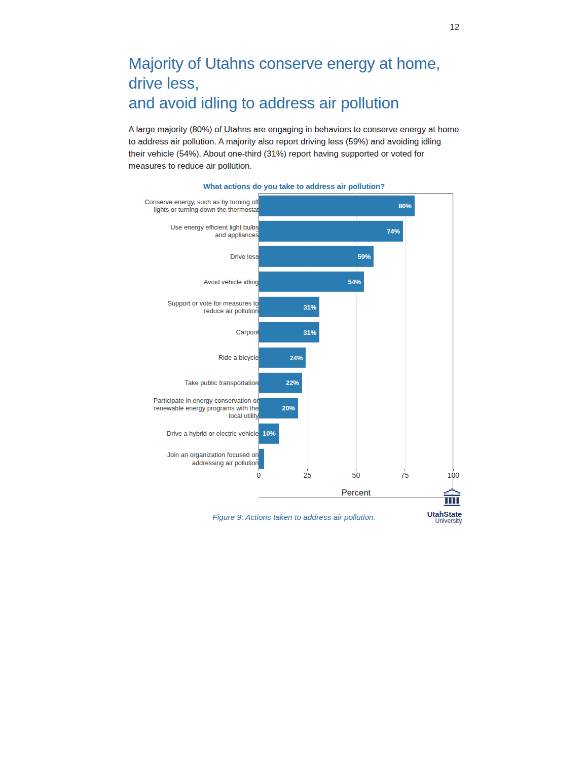12
Majority of Utahns conserve energy at home, drive less,
and avoid idling to address air pollution
A large majority (80%) of Utahns are engaging in behaviors to conserve energy at home to address air pollution. A majority also report driving less (59%) and avoiding idling their vehicle (54%). About one-third (31%) report having supported or voted for measures to reduce air pollution.
What actions do you take to address air pollution?
| Conserve energy, such as by turning off lights or turning down the thermostat | 80% |
| Use energy efficient light bulbs and appliances | 74% |
| Drive less | 59% |
| Avoid vehicle idling | 54% |
| Support or vote for measures to reduce air pollution | 31% |
| Carpool | 31% |
| Ride a bicycle | 24% |
| Take public transportation | 22% |
| Participate in energy conservation or renewable energy programs with the local utility | 20% |
| Drive a hybrid or electric vehicle | 10% |
| Join an organization focused on addressing air pollution | |
0
25
50
75
100
Percent
Figure 9: Actions taken to address air pollution.
🏛
UtahState
University